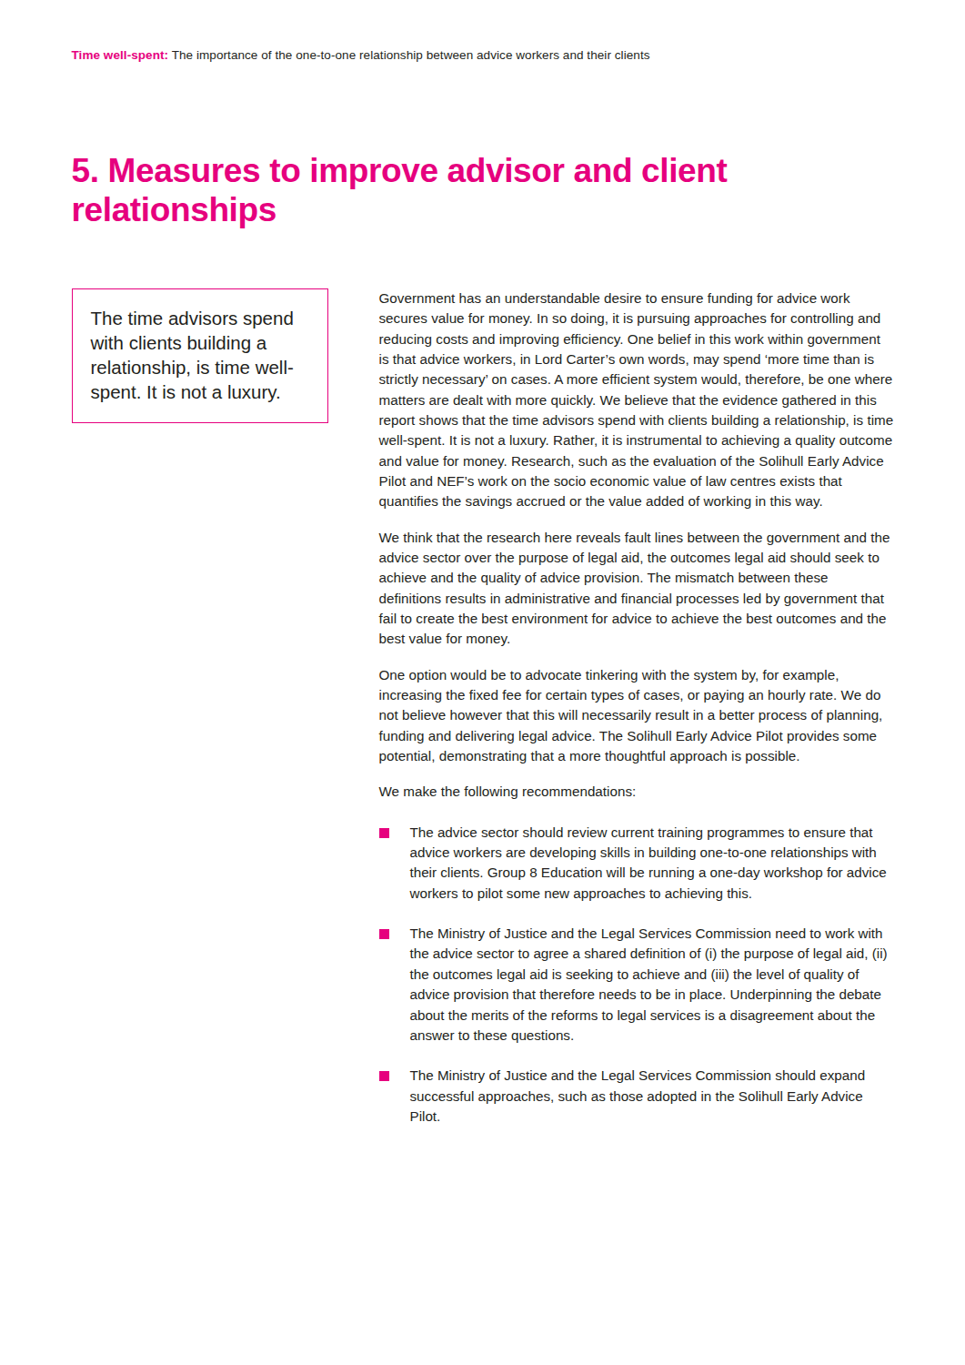Time well-spent: The importance of the one-to-one relationship between advice workers and their clients
5. Measures to improve advisor and client relationships
The time advisors spend with clients building a relationship, is time well-spent. It is not a luxury.
Government has an understandable desire to ensure funding for advice work secures value for money. In so doing, it is pursuing approaches for controlling and reducing costs and improving efficiency. One belief in this work within government is that advice workers, in Lord Carter’s own words, may spend ‘more time than is strictly necessary’ on cases. A more efficient system would, therefore, be one where matters are dealt with more quickly. We believe that the evidence gathered in this report shows that the time advisors spend with clients building a relationship, is time well-spent. It is not a luxury. Rather, it is instrumental to achieving a quality outcome and value for money. Research, such as the evaluation of the Solihull Early Advice Pilot and NEF’s work on the socio economic value of law centres exists that quantifies the savings accrued or the value added of working in this way.
We think that the research here reveals fault lines between the government and the advice sector over the purpose of legal aid, the outcomes legal aid should seek to achieve and the quality of advice provision. The mismatch between these definitions results in administrative and financial processes led by government that fail to create the best environment for advice to achieve the best outcomes and the best value for money.
One option would be to advocate tinkering with the system by, for example, increasing the fixed fee for certain types of cases, or paying an hourly rate. We do not believe however that this will necessarily result in a better process of planning, funding and delivering legal advice. The Solihull Early Advice Pilot provides some potential, demonstrating that a more thoughtful approach is possible.
We make the following recommendations:
The advice sector should review current training programmes to ensure that advice workers are developing skills in building one-to-one relationships with their clients. Group 8 Education will be running a one-day workshop for advice workers to pilot some new approaches to achieving this.
The Ministry of Justice and the Legal Services Commission need to work with the advice sector to agree a shared definition of (i) the purpose of legal aid, (ii) the outcomes legal aid is seeking to achieve and (iii) the level of quality of advice provision that therefore needs to be in place. Underpinning the debate about the merits of the reforms to legal services is a disagreement about the answer to these questions.
The Ministry of Justice and the Legal Services Commission should expand successful approaches, such as those adopted in the Solihull Early Advice Pilot.